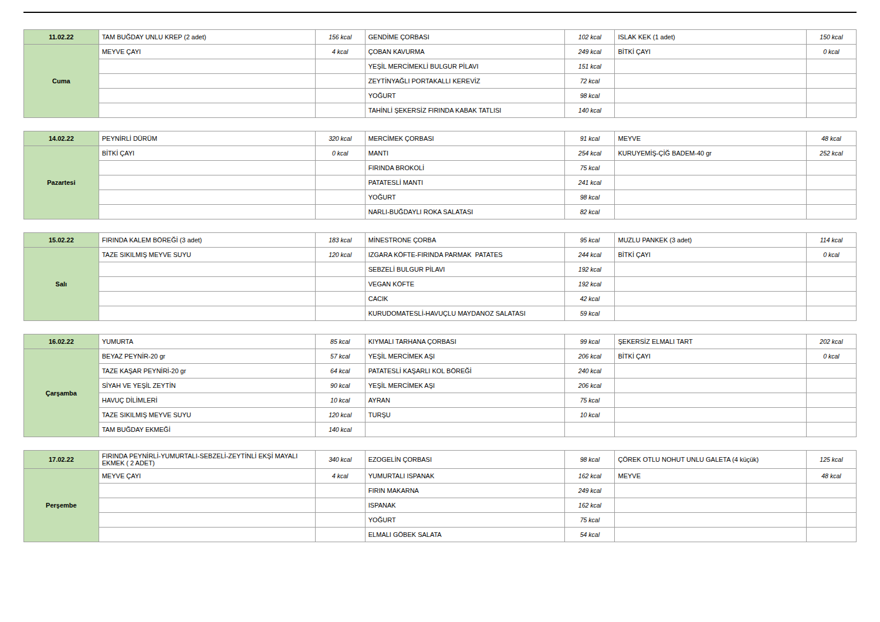| 11.02.22 | TAM BUĞDAY UNLU KREP (2 adet) | 156 kcal | GENDİME ÇORBASI | 102 kcal | ISLAK KEK (1 adet) | 150 kcal |
| Cuma | MEYVE ÇAYI | 4 kcal | ÇOBAN KAVURMA | 249 kcal | BİTKİ ÇAYI | 0 kcal |
| | | YEŞİL MERCİMEKLİ BULGUR PİLAVI | 151 kcal | | |
| | | ZEYTİNYAĞLI PORTAKALLI KEREVİZ | 72 kcal | | |
| | | YOĞURT | 98 kcal | | |
| | | TAHİNLİ ŞEKERSİZ FIRINDA KABAK TATLISI | 140 kcal | | |
| 14.02.22 | PEYNİRLİ DÜRÜM | 320 kcal | MERCİMEK ÇORBASI | 91 kcal | MEYVE | 48 kcal |
| Pazartesi | BİTKİ ÇAYI | 0 kcal | MANTI | 254 kcal | KURUYEMİŞ-ÇİĞ BADEM-40 gr | 252 kcal |
| | | FIRINDA BROKOLİ | 75 kcal | | |
| | | PATATESLİ MANTI | 241 kcal | | |
| | | YOĞURT | 98 kcal | | |
| | | NARLI-BUĞDAYLI ROKA SALATASI | 82 kcal | | |
| 15.02.22 | FIRINDA KALEM BÖREĞİ (3 adet) | 183 kcal | MİNESTRONE ÇORBA | 95 kcal | MUZLU PANKEK (3 adet) | 114 kcal |
| Salı | TAZE SIKILMIŞ MEYVE SUYU | 120 kcal | IZGARA KÖFTE-FIRINDA PARMAK PATATES | 244 kcal | BİTKİ ÇAYI | 0 kcal |
| | | SEBZELİ BULGUR PİLAVI | 192 kcal | | |
| | | VEGAN KÖFTE | 192 kcal | | |
| | | CACIK | 42 kcal | | |
| | | KURUDOMATESLİ-HAVUÇLU MAYDANOZ SALATASI | 59 kcal | | |
| 16.02.22 | YUMURTA | 85 kcal | KIYMALI TARHANA ÇORBASI | 99 kcal | ŞEKERSİZ ELMALI TART | 202 kcal |
| Çarşamba | BEYAZ PEYNİR-20 gr | 57 kcal | YEŞİL MERCİMEK AŞI | 206 kcal | BİTKİ ÇAYI | 0 kcal |
| TAZE KAŞAR PEYNİRİ-20 gr | 64 kcal | PATATESLİ KAŞARLI KOL BÖREĞİ | 240 kcal | | |
| SİYAH VE YEŞİL ZEYTİN | 90 kcal | YEŞİL MERCİMEK AŞI | 206 kcal | | |
| HAVUÇ DİLİMLERİ | 10 kcal | AYRAN | 75 kcal | | |
| TAZE SIKILMIŞ MEYVE SUYU | 120 kcal | TURŞU | 10 kcal | | |
| TAM BUĞDAY EKMEĞİ | 140 kcal | | | | |
| 17.02.22 | FIRINDA PEYNİRLİ-YUMURTALI-SEBZELİ-ZEYTİNLİ EKŞİ MAYALI EKMEK ( 2 ADET) | 340 kcal | EZOGELİN ÇORBASI | 98 kcal | ÇÖREK OTLU NOHUT UNLU GALETA (4 küçük) | 125 kcal |
| Perşembe | MEYVE ÇAYI | 4 kcal | YUMURTALI ISPANAK | 162 kcal | MEYVE | 48 kcal |
| | | FIRIN MAKARNA | 249 kcal | | |
| | | ISPANAK | 162 kcal | | |
| | | YOĞURT | 75 kcal | | |
| | | ELMALI GÖBEK SALATA | 54 kcal | | |